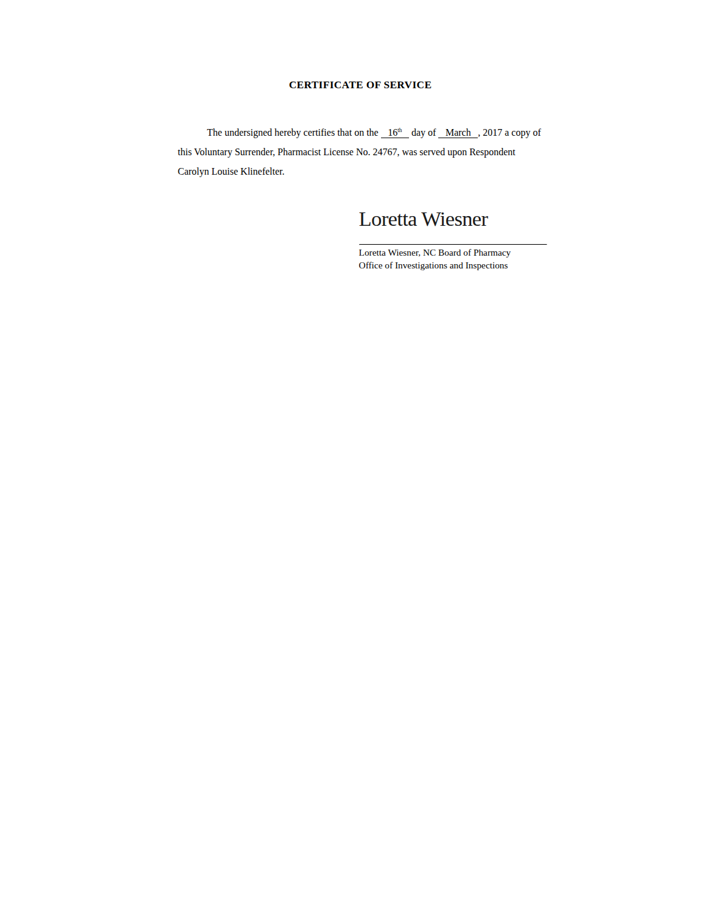Certificate of Service
The undersigned hereby certifies that on the 16th day of March, 2017 a copy of this Voluntary Surrender, Pharmacist License No. 24767, was served upon Respondent Carolyn Louise Klinefelter.
Loretta Wiesner
Loretta Wiesner, NC Board of Pharmacy
Office of Investigations and Inspections